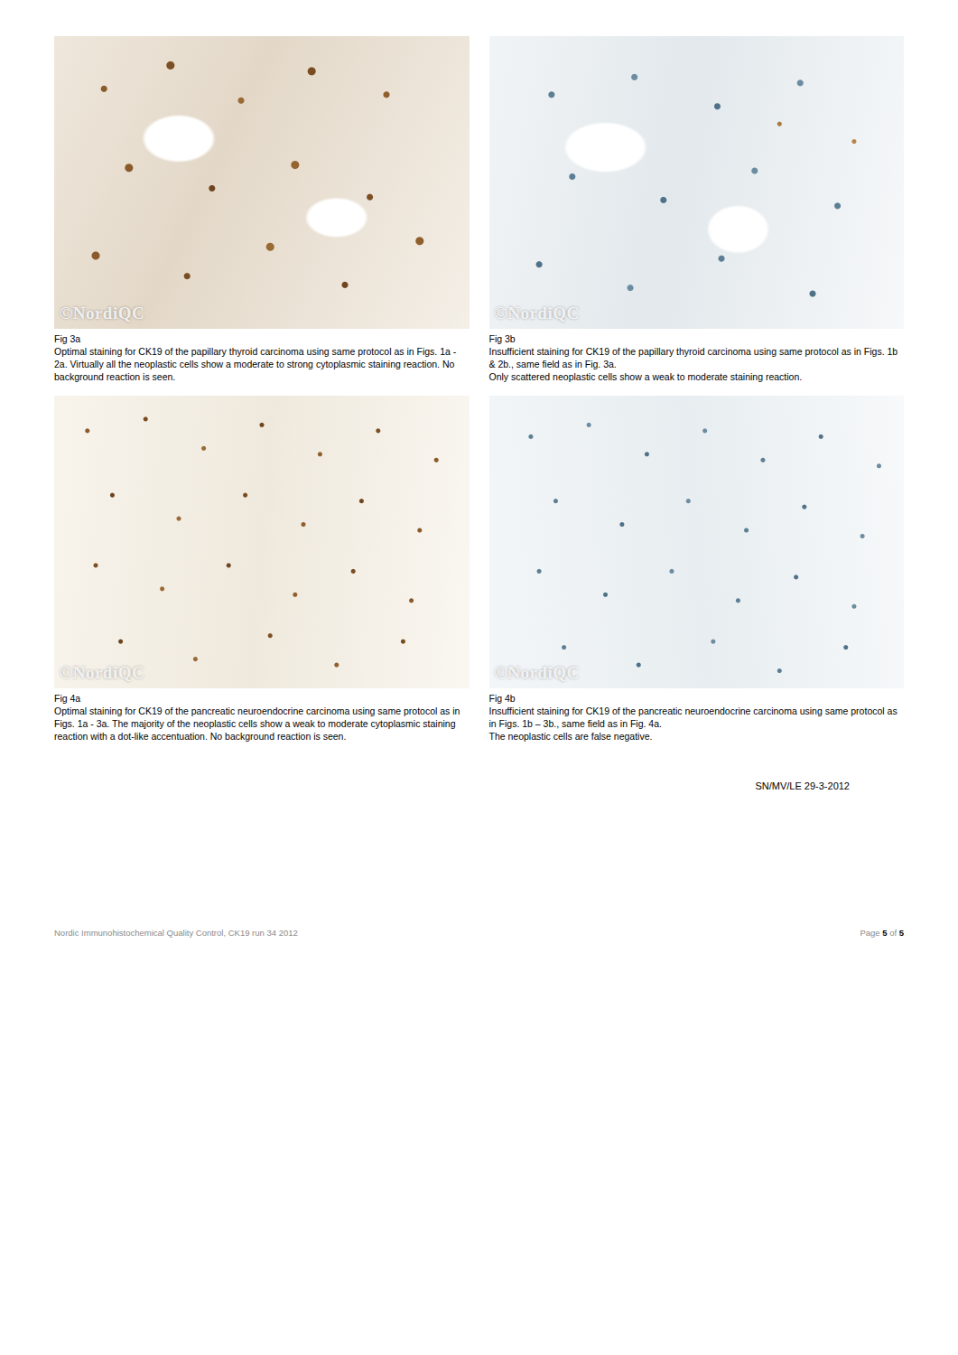©NordiQC
Fig 3a
Optimal staining for CK19 of the papillary thyroid carcinoma using same protocol as in Figs. 1a - 2a. Virtually all the neoplastic cells show a moderate to strong cytoplasmic staining reaction. No background reaction is seen.
©NordiQC
Fig 3b
Insufficient staining for CK19 of the papillary thyroid carcinoma using same protocol as in Figs. 1b & 2b., same field as in Fig. 3a.
Only scattered neoplastic cells show a weak to moderate staining reaction.
©NordiQC
Fig 4a
Optimal staining for CK19 of the pancreatic neuroendocrine carcinoma using same protocol as in Figs. 1a - 3a. The majority of the neoplastic cells show a weak to moderate cytoplasmic staining reaction with a dot-like accentuation. No background reaction is seen.
©NordiQC
Fig 4b
Insufficient staining for CK19 of the pancreatic neuroendocrine carcinoma using same protocol as in Figs. 1b – 3b., same field as in Fig. 4a.
The neoplastic cells are false negative.
SN/MV/LE 29-3-2012
Nordic Immunohistochemical Quality Control, CK19 run 34 2012 Page 5 of 5